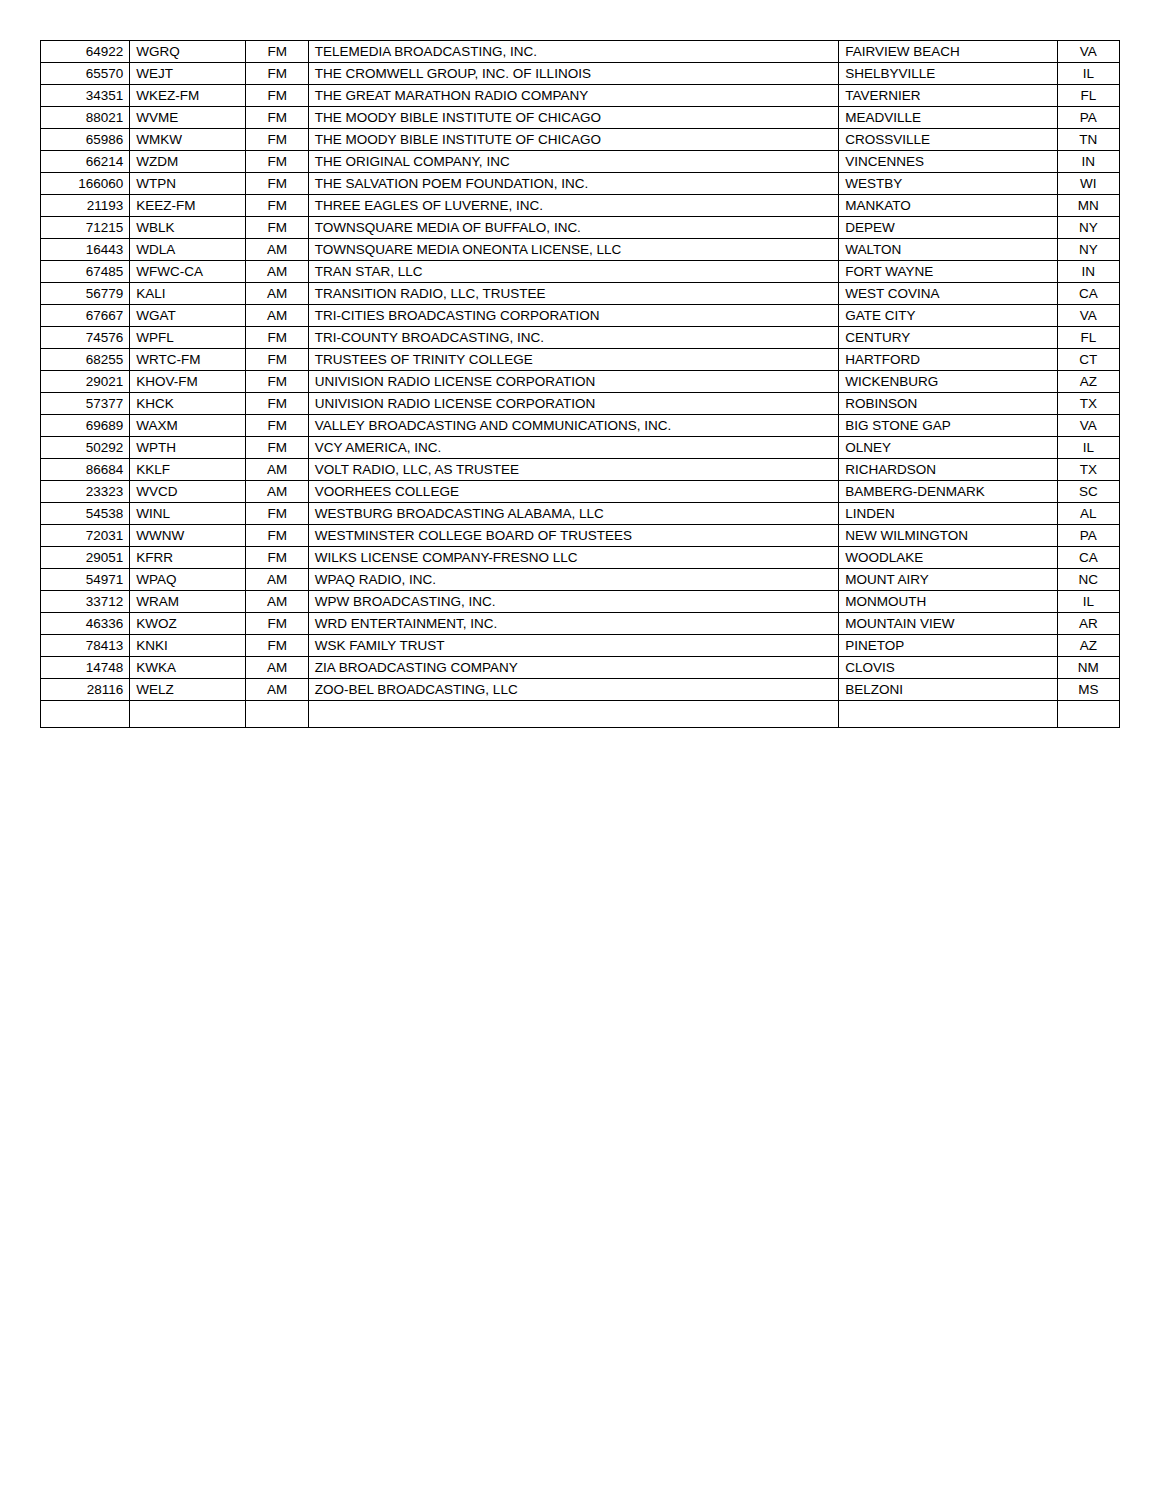| 64922 | WGRQ | FM | TELEMEDIA BROADCASTING, INC. | FAIRVIEW BEACH | VA |
| 65570 | WEJT | FM | THE CROMWELL GROUP, INC. OF ILLINOIS | SHELBYVILLE | IL |
| 34351 | WKEZ-FM | FM | THE GREAT MARATHON RADIO COMPANY | TAVERNIER | FL |
| 88021 | WVME | FM | THE MOODY BIBLE INSTITUTE OF CHICAGO | MEADVILLE | PA |
| 65986 | WMKW | FM | THE MOODY BIBLE INSTITUTE OF CHICAGO | CROSSVILLE | TN |
| 66214 | WZDM | FM | THE ORIGINAL COMPANY, INC | VINCENNES | IN |
| 166060 | WTPN | FM | THE SALVATION POEM FOUNDATION, INC. | WESTBY | WI |
| 21193 | KEEZ-FM | FM | THREE EAGLES OF LUVERNE, INC. | MANKATO | MN |
| 71215 | WBLK | FM | TOWNSQUARE MEDIA OF BUFFALO, INC. | DEPEW | NY |
| 16443 | WDLA | AM | TOWNSQUARE MEDIA ONEONTA LICENSE, LLC | WALTON | NY |
| 67485 | WFWC-CA | AM | TRAN STAR, LLC | FORT WAYNE | IN |
| 56779 | KALI | AM | TRANSITION RADIO, LLC, TRUSTEE | WEST COVINA | CA |
| 67667 | WGAT | AM | TRI-CITIES BROADCASTING CORPORATION | GATE CITY | VA |
| 74576 | WPFL | FM | TRI-COUNTY BROADCASTING, INC. | CENTURY | FL |
| 68255 | WRTC-FM | FM | TRUSTEES OF TRINITY COLLEGE | HARTFORD | CT |
| 29021 | KHOV-FM | FM | UNIVISION RADIO LICENSE CORPORATION | WICKENBURG | AZ |
| 57377 | KHCK | FM | UNIVISION RADIO LICENSE CORPORATION | ROBINSON | TX |
| 69689 | WAXM | FM | VALLEY BROADCASTING AND COMMUNICATIONS, INC. | BIG STONE GAP | VA |
| 50292 | WPTH | FM | VCY AMERICA, INC. | OLNEY | IL |
| 86684 | KKLF | AM | VOLT RADIO, LLC, AS TRUSTEE | RICHARDSON | TX |
| 23323 | WVCD | AM | VOORHEES COLLEGE | BAMBERG-DENMARK | SC |
| 54538 | WINL | FM | WESTBURG BROADCASTING ALABAMA, LLC | LINDEN | AL |
| 72031 | WWNW | FM | WESTMINSTER COLLEGE BOARD OF TRUSTEES | NEW WILMINGTON | PA |
| 29051 | KFRR | FM | WILKS LICENSE COMPANY-FRESNO LLC | WOODLAKE | CA |
| 54971 | WPAQ | AM | WPAQ RADIO, INC. | MOUNT AIRY | NC |
| 33712 | WRAM | AM | WPW BROADCASTING, INC. | MONMOUTH | IL |
| 46336 | KWOZ | FM | WRD ENTERTAINMENT, INC. | MOUNTAIN VIEW | AR |
| 78413 | KNKI | FM | WSK FAMILY TRUST | PINETOP | AZ |
| 14748 | KWKA | AM | ZIA BROADCASTING COMPANY | CLOVIS | NM |
| 28116 | WELZ | AM | ZOO-BEL BROADCASTING, LLC | BELZONI | MS |